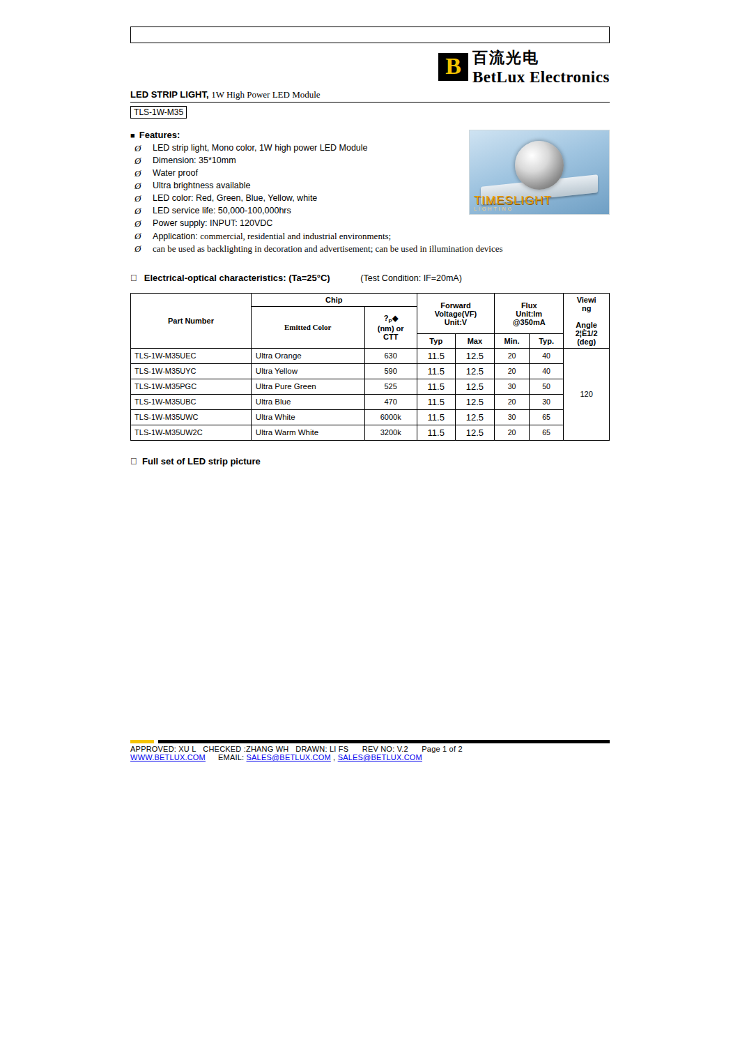B
百流光电
BetLux Electronics
LED STRIP LIGHT, 1W High Power LED Module
TLS-1W-M35
TIMESLIGHTLIGHTING
■Features:
ØLED strip light, Mono color, 1W high power LED Module
ØDimension: 35*10mm
ØWater proof
ØUltra brightness available
ØLED color: Red, Green, Blue, Yellow, white
ØLED service life: 50,000-100,000hrs
ØPower supply: INPUT: 120VDC
ØApplication: commercial, residential and industrial environments;
Øcan be used as backlighting in decoration and advertisement; can be used in illumination devices
Electrical-optical characteristics: (Ta=25°C) (Test Condition: IF=20mA)
| Part Number | Chip | Forward Voltage(VF) Unit:V | Flux Unit:lm @350mA | Viewi ng Angle 2¦È1/2 (deg) |
| --- | --- | --- | --- | --- |
| Emitted Color | ? P ◆ (nm) or CTT |
| Typ | Max | Min. | Typ. |
| TLS-1W-M35UEC | Ultra Orange | 630 | 11.5 | 12.5 | 20 | 40 | 120 |
| TLS-1W-M35UYC | Ultra Yellow | 590 | 11.5 | 12.5 | 20 | 40 |
| TLS-1W-M35PGC | Ultra Pure Green | 525 | 11.5 | 12.5 | 30 | 50 |
| TLS-1W-M35UBC | Ultra Blue | 470 | 11.5 | 12.5 | 20 | 30 |
| TLS-1W-M35UWC | Ultra White | 6000k | 11.5 | 12.5 | 30 | 65 |
| TLS-1W-M35UW2C | Ultra Warm White | 3200k | 11.5 | 12.5 | 20 | 65 |
 Full set of LED strip picture
APPROVED: XU L CHECKED :ZHANG WH DRAWN: LI FS REV NO: V.2 Page 1 of 2
WWW.BETLUX.COM EMAIL: SALES@BETLUX.COM , SALES@BETLUX.COM